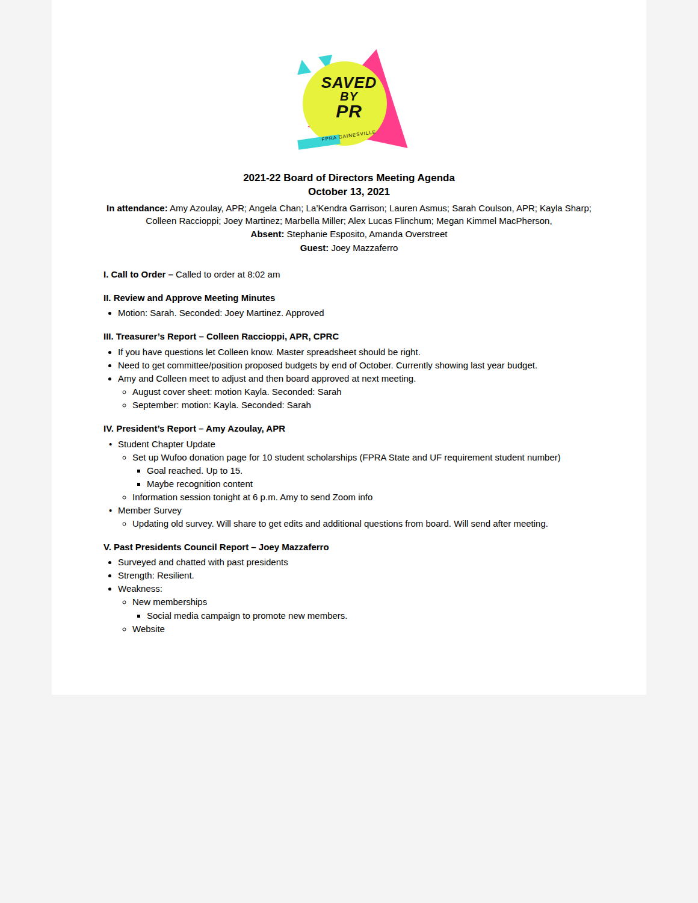▲▼
SAVED BY PR
FPRA GAINESVILLE
2021-22 Board of Directors Meeting Agenda October 13, 2021
In attendance: Amy Azoulay, APR; Angela Chan; La’Kendra Garrison; Lauren Asmus; Sarah Coulson, APR; Kayla Sharp; Colleen Raccioppi; Joey Martinez; Marbella Miller; Alex Lucas Flinchum; Megan Kimmel MacPherson,
Absent: Stephanie Esposito, Amanda Overstreet
Guest: Joey Mazzaferro
I. Call to Order – Called to order at 8:02 am
II. Review and Approve Meeting Minutes
Motion: Sarah. Seconded: Joey Martinez. Approved
III. Treasurer’s Report – Colleen Raccioppi, APR, CPRC
If you have questions let Colleen know. Master spreadsheet should be right.
Need to get committee/position proposed budgets by end of October. Currently showing last year budget.
Amy and Colleen meet to adjust and then board approved at next meeting.
August cover sheet: motion Kayla. Seconded: Sarah
September: motion: Kayla. Seconded: Sarah
IV. President’s Report – Amy Azoulay, APR
Student Chapter Update
Set up Wufoo donation page for 10 student scholarships (FPRA State and UF requirement student number)
Goal reached. Up to 15.
Maybe recognition content
Information session tonight at 6 p.m. Amy to send Zoom info
Member Survey
Updating old survey. Will share to get edits and additional questions from board. Will send after meeting.
V. Past Presidents Council Report – Joey Mazzaferro
Surveyed and chatted with past presidents
Strength: Resilient.
Weakness:
New memberships
Social media campaign to promote new members.
Website